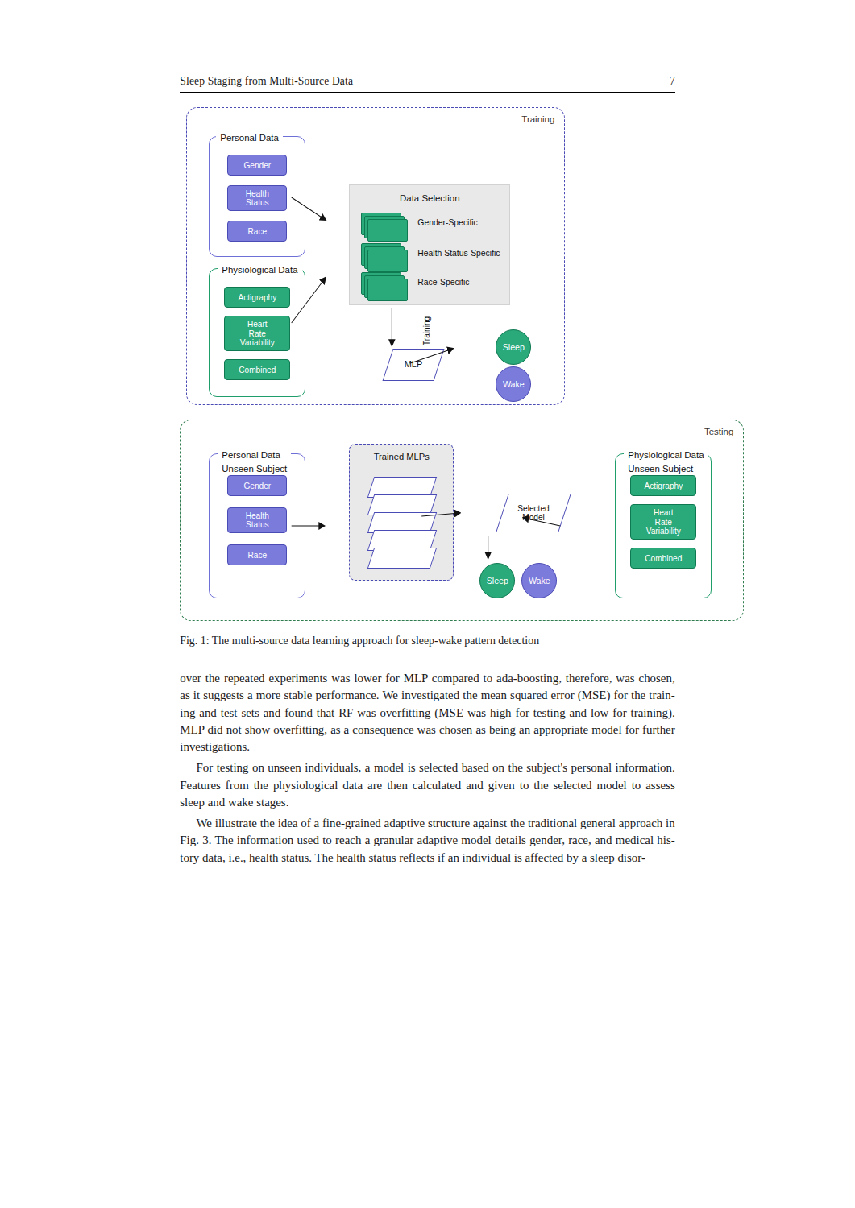Sleep Staging from Multi-Source Data 7
Training
Testing
Personal Data
Gender
Health
Status
Race
Physiological Data
Actigraphy
Heart
Rate
Variability
Combined
Data Selection
Gender-Specific
Health Status-Specific
Race-Specific
MLP
Sleep
Wake
Personal Data
Unseen Subject
Gender
Health
Status
Race
Trained MLPs
Selected
Model
Physiological Data
Unseen Subject
Actigraphy
Heart
Rate
Variability
Combined
Sleep
Wake
Training
Fig. 1: The multi-source data learning approach for sleep-wake pattern detection
over the repeated experiments was lower for MLP compared to ada-boosting, therefore, was chosen, as it suggests a more stable performance. We investigated the mean squared error (MSE) for the training and test sets and found that RF was overfitting (MSE was high for testing and low for training). MLP did not show overfitting, as a consequence was chosen as being an appropriate model for further investigations.
For testing on unseen individuals, a model is selected based on the subject's personal information. Features from the physiological data are then calculated and given to the selected model to assess sleep and wake stages.
We illustrate the idea of a fine-grained adaptive structure against the traditional general approach in Fig. 3. The information used to reach a granular adaptive model details gender, race, and medical history data, i.e., health status. The health status reflects if an individual is affected by a sleep disor-